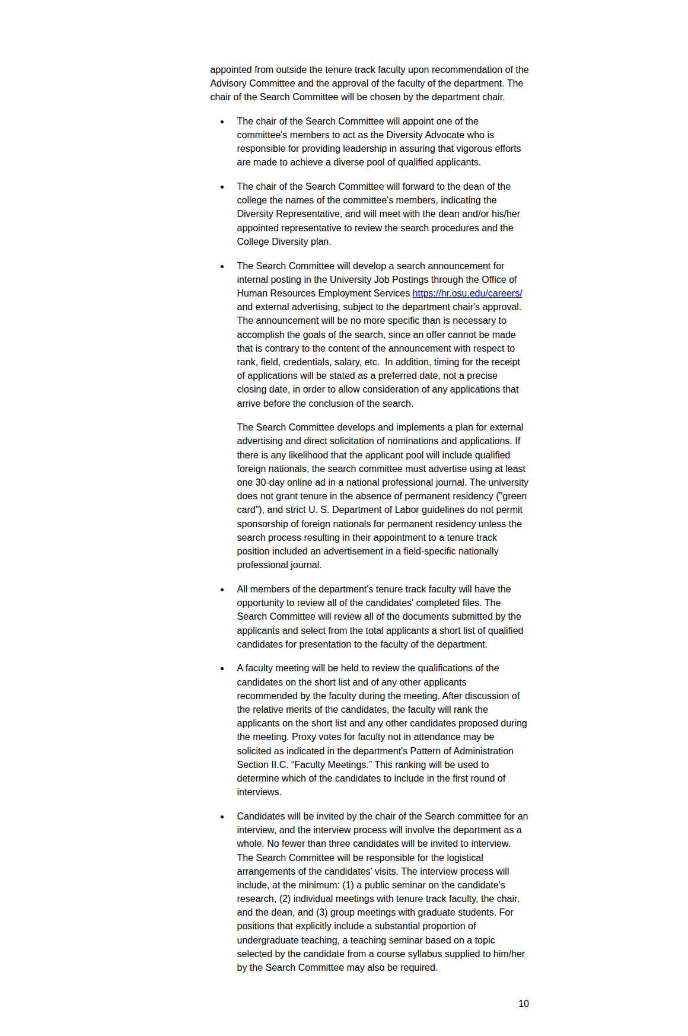appointed from outside the tenure track faculty upon recommendation of the Advisory Committee and the approval of the faculty of the department. The chair of the Search Committee will be chosen by the department chair.
The chair of the Search Committee will appoint one of the committee's members to act as the Diversity Advocate who is responsible for providing leadership in assuring that vigorous efforts are made to achieve a diverse pool of qualified applicants.
The chair of the Search Committee will forward to the dean of the college the names of the committee's members, indicating the Diversity Representative, and will meet with the dean and/or his/her appointed representative to review the search procedures and the College Diversity plan.
The Search Committee will develop a search announcement for internal posting in the University Job Postings through the Office of Human Resources Employment Services https://hr.osu.edu/careers/ and external advertising, subject to the department chair's approval. The announcement will be no more specific than is necessary to accomplish the goals of the search, since an offer cannot be made that is contrary to the content of the announcement with respect to rank, field, credentials, salary, etc. In addition, timing for the receipt of applications will be stated as a preferred date, not a precise closing date, in order to allow consideration of any applications that arrive before the conclusion of the search.
The Search Committee develops and implements a plan for external advertising and direct solicitation of nominations and applications. If there is any likelihood that the applicant pool will include qualified foreign nationals, the search committee must advertise using at least one 30-day online ad in a national professional journal. The university does not grant tenure in the absence of permanent residency ("green card"), and strict U. S. Department of Labor guidelines do not permit sponsorship of foreign nationals for permanent residency unless the search process resulting in their appointment to a tenure track position included an advertisement in a field-specific nationally professional journal.
All members of the department's tenure track faculty will have the opportunity to review all of the candidates' completed files. The Search Committee will review all of the documents submitted by the applicants and select from the total applicants a short list of qualified candidates for presentation to the faculty of the department.
A faculty meeting will be held to review the qualifications of the candidates on the short list and of any other applicants recommended by the faculty during the meeting. After discussion of the relative merits of the candidates, the faculty will rank the applicants on the short list and any other candidates proposed during the meeting. Proxy votes for faculty not in attendance may be solicited as indicated in the department's Pattern of Administration Section II.C. “Faculty Meetings.” This ranking will be used to determine which of the candidates to include in the first round of interviews.
Candidates will be invited by the chair of the Search committee for an interview, and the interview process will involve the department as a whole. No fewer than three candidates will be invited to interview. The Search Committee will be responsible for the logistical arrangements of the candidates' visits. The interview process will include, at the minimum: (1) a public seminar on the candidate's research, (2) individual meetings with tenure track faculty, the chair, and the dean, and (3) group meetings with graduate students. For positions that explicitly include a substantial proportion of undergraduate teaching, a teaching seminar based on a topic selected by the candidate from a course syllabus supplied to him/her by the Search Committee may also be required.
10